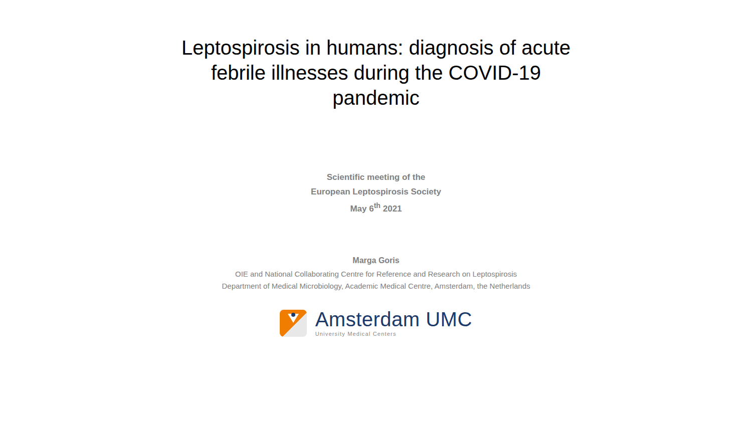Leptospirosis in humans: diagnosis of acute febrile illnesses during the COVID-19 pandemic
Scientific meeting of the
European Leptospirosis Society
May 6th 2021
Marga Goris
OIE and National Collaborating Centre for Reference and Research on Leptospirosis
Department of Medical Microbiology, Academic Medical Centre, Amsterdam, the Netherlands
Amsterdam UMC
University Medical Centers